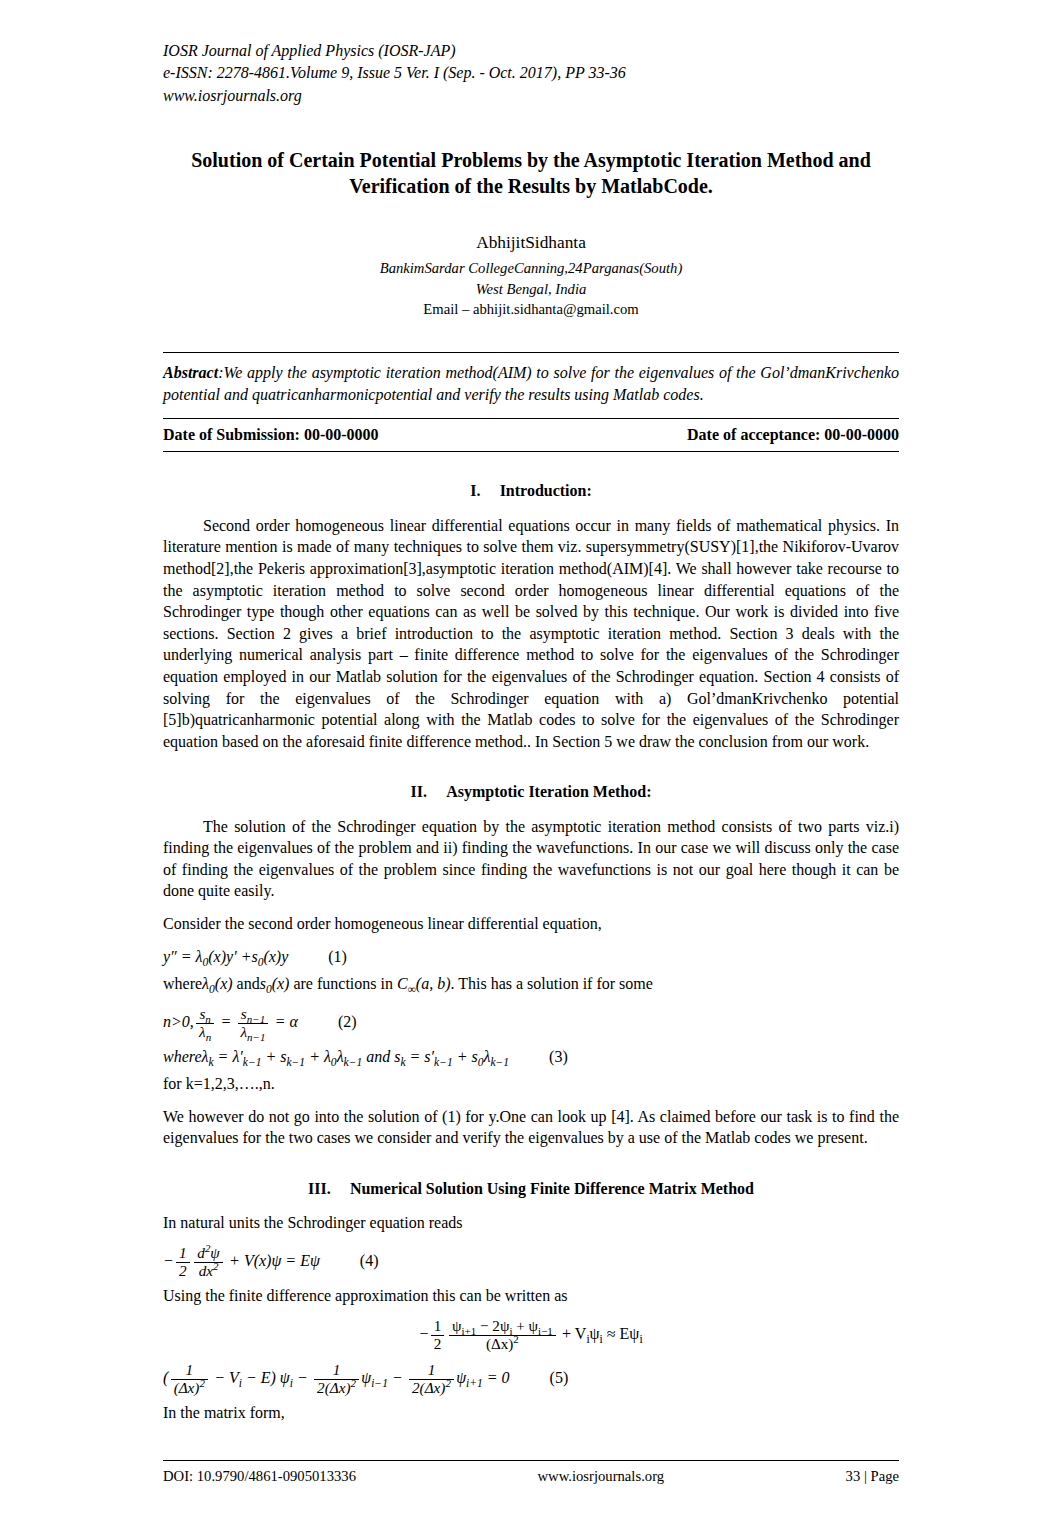IOSR Journal of Applied Physics (IOSR-JAP)
e-ISSN: 2278-4861.Volume 9, Issue 5 Ver. I (Sep. - Oct. 2017), PP 33-36
www.iosrjournals.org
Solution of Certain Potential Problems by the Asymptotic Iteration Method and Verification of the Results by MatlabCode.
AbhijitSidhanta
BankimSardar CollegeCanning,24Parganas(South)
West Bengal, India
Email – abhijit.sidhanta@gmail.com
Abstract:We apply the asymptotic iteration method(AIM) to solve for the eigenvalues of the Gol’dmanKrivchenko potential and quatricanharmonicpotential and verify the results using Matlab codes.
Date of Submission: 00-00-0000 Date of acceptance: 00-00-0000
I. Introduction:
Second order homogeneous linear differential equations occur in many fields of mathematical physics. In literature mention is made of many techniques to solve them viz. supersymmetry(SUSY)[1],the Nikiforov-Uvarov method[2],the Pekeris approximation[3],asymptotic iteration method(AIM)[4]. We shall however take recourse to the asymptotic iteration method to solve second order homogeneous linear differential equations of the Schrodinger type though other equations can as well be solved by this technique. Our work is divided into five sections. Section 2 gives a brief introduction to the asymptotic iteration method. Section 3 deals with the underlying numerical analysis part – finite difference method to solve for the eigenvalues of the Schrodinger equation employed in our Matlab solution for the eigenvalues of the Schrodinger equation. Section 4 consists of solving for the eigenvalues of the Schrodinger equation with a) Gol’dmanKrivchenko potential [5]b)quatricanharmonic potential along with the Matlab codes to solve for the eigenvalues of the Schrodinger equation based on the aforesaid finite difference method.. In Section 5 we draw the conclusion from our work.
II. Asymptotic Iteration Method:
The solution of the Schrodinger equation by the asymptotic iteration method consists of two parts viz.i) finding the eigenvalues of the problem and ii) finding the wavefunctions. In our case we will discuss only the case of finding the eigenvalues of the problem since finding the wavefunctions is not our goal here though it can be done quite easily.
Consider the second order homogeneous linear differential equation,
y″ = λ0(x)y′ +s0(x)y(1)
whereλ0(x) ands0(x) are functions in C∞(a, b). This has a solution if for some
n>0,sn λn = sn−1 λn−1 = α(2)
whereλk = λ′k−1 + sk−1 + λ0λk−1 and sk = s′k−1 + s0λk−1(3)
for k=1,2,3,….,n.
We however do not go into the solution of (1) for y.One can look up [4]. As claimed before our task is to find the eigenvalues for the two cases we consider and verify the eigenvalues by a use of the Matlab codes we present.
III. Numerical Solution Using Finite Difference Matrix Method
In natural units the Schrodinger equation reads
−12 d2ψ dx2 + V(x)ψ = Eψ(4)
Using the finite difference approximation this can be written as
−12 ψi+1 − 2ψi + ψi−1(Δx)2 + Viψi ≈ Eψi
(1(Δx)2 − Vi − E) ψi − 12(Δx)2ψi−1 − 12(Δx)2ψi+1 = 0(5)
In the matrix form,
DOI: 10.9790/4861-0905013336 www.iosrjournals.org 33 | Page